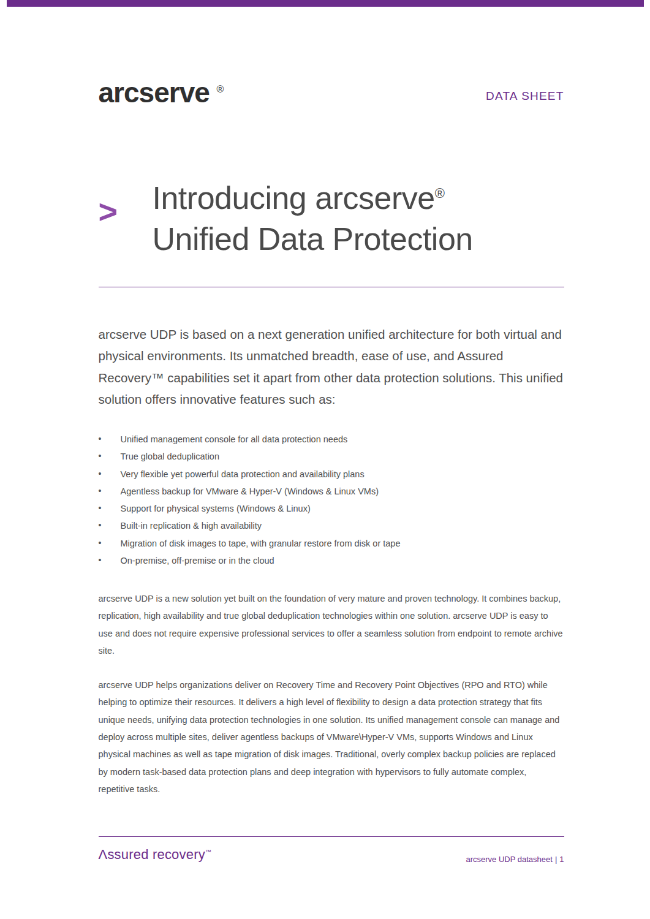arcserve ® DATA SHEET
>
Introducing arcserve®
Unified Data Protection
arcserve UDP is based on a next generation unified architecture for both virtual and physical environments. Its unmatched breadth, ease of use, and Assured Recovery™ capabilities set it apart from other data protection solutions. This unified solution offers innovative features such as:
Unified management console for all data protection needs
True global deduplication
Very flexible yet powerful data protection and availability plans
Agentless backup for VMware & Hyper-V (Windows & Linux VMs)
Support for physical systems (Windows & Linux)
Built-in replication & high availability
Migration of disk images to tape, with granular restore from disk or tape
On-premise, off-premise or in the cloud
arcserve UDP is a new solution yet built on the foundation of very mature and proven technology. It combines backup, replication, high availability and true global deduplication technologies within one solution. arcserve UDP is easy to use and does not require expensive professional services to offer a seamless solution from endpoint to remote archive site.
arcserve UDP helps organizations deliver on Recovery Time and Recovery Point Objectives (RPO and RTO) while helping to optimize their resources. It delivers a high level of flexibility to design a data protection strategy that fits unique needs, unifying data protection technologies in one solution. Its unified management console can manage and deploy across multiple sites, deliver agentless backups of VMware\Hyper-V VMs, supports Windows and Linux physical machines as well as tape migration of disk images. Traditional, overly complex backup policies are replaced by modern task-based data protection plans and deep integration with hypervisors to fully automate complex, repetitive tasks.
Λssured recovery™ arcserve UDP datasheet|1